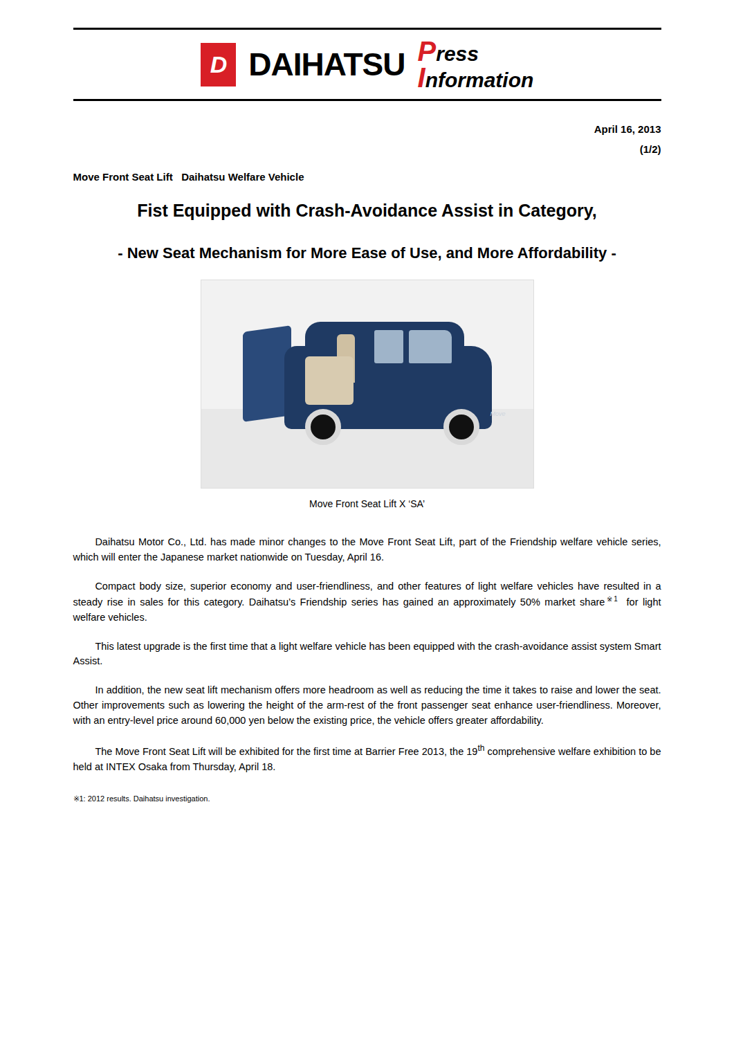D DAIHATSU Press
Information
April 16, 2013
(1/2)
Move Front Seat Lift Daihatsu Welfare Vehicle
Fist Equipped with Crash-Avoidance Assist in Category,
- New Seat Mechanism for More Ease of Use, and More Affordability -
Move
Move Front Seat Lift X ‘SA’
Daihatsu Motor Co., Ltd. has made minor changes to the Move Front Seat Lift, part of the Friendship welfare vehicle series, which will enter the Japanese market nationwide on Tuesday, April 16.
Compact body size, superior economy and user-friendliness, and other features of light welfare vehicles have resulted in a steady rise in sales for this category. Daihatsu’s Friendship series has gained an approximately 50% market share※1 for light welfare vehicles.
This latest upgrade is the first time that a light welfare vehicle has been equipped with the crash-avoidance assist system Smart Assist.
In addition, the new seat lift mechanism offers more headroom as well as reducing the time it takes to raise and lower the seat. Other improvements such as lowering the height of the arm-rest of the front passenger seat enhance user-friendliness. Moreover, with an entry-level price around 60,000 yen below the existing price, the vehicle offers greater affordability.
The Move Front Seat Lift will be exhibited for the first time at Barrier Free 2013, the 19th comprehensive welfare exhibition to be held at INTEX Osaka from Thursday, April 18.
※1: 2012 results. Daihatsu investigation.